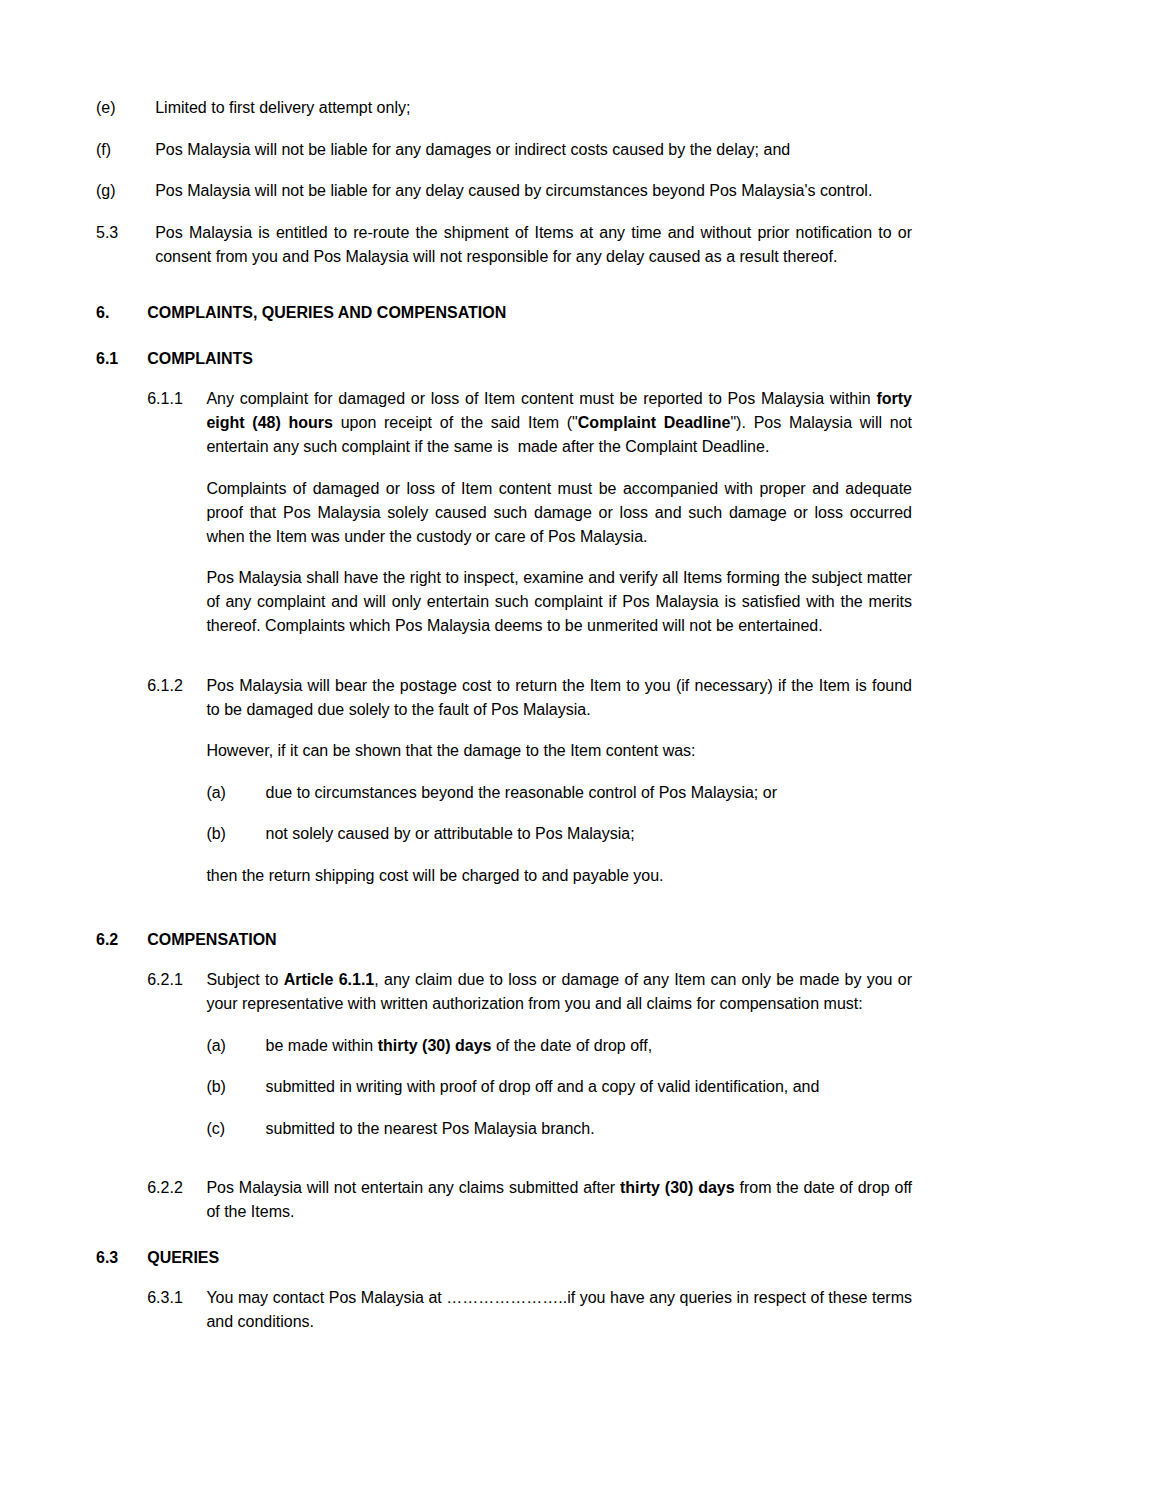(e)
Limited to first delivery attempt only;
(f)
Pos Malaysia will not be liable for any damages or indirect costs caused by the delay; and
(g)
Pos Malaysia will not be liable for any delay caused by circumstances beyond Pos Malaysia's control.
5.3
Pos Malaysia is entitled to re-route the shipment of Items at any time and without prior notification to or consent from you and Pos Malaysia will not responsible for any delay caused as a result thereof.
6. COMPLAINTS, QUERIES AND COMPENSATION
6.1 COMPLAINTS
6.1.1
Any complaint for damaged or loss of Item content must be reported to Pos Malaysia within forty eight (48) hours upon receipt of the said Item ("Complaint Deadline"). Pos Malaysia will not entertain any such complaint if the same is made after the Complaint Deadline.
Complaints of damaged or loss of Item content must be accompanied with proper and adequate proof that Pos Malaysia solely caused such damage or loss and such damage or loss occurred when the Item was under the custody or care of Pos Malaysia.
Pos Malaysia shall have the right to inspect, examine and verify all Items forming the subject matter of any complaint and will only entertain such complaint if Pos Malaysia is satisfied with the merits thereof. Complaints which Pos Malaysia deems to be unmerited will not be entertained.
6.1.2
Pos Malaysia will bear the postage cost to return the Item to you (if necessary) if the Item is found to be damaged due solely to the fault of Pos Malaysia.
However, if it can be shown that the damage to the Item content was:
(a)
due to circumstances beyond the reasonable control of Pos Malaysia; or
(b)
not solely caused by or attributable to Pos Malaysia;
then the return shipping cost will be charged to and payable you.
6.2 COMPENSATION
6.2.1
Subject to Article 6.1.1, any claim due to loss or damage of any Item can only be made by you or your representative with written authorization from you and all claims for compensation must:
(a)
be made within thirty (30) days of the date of drop off,
(b)
submitted in writing with proof of drop off and a copy of valid identification, and
(c)
submitted to the nearest Pos Malaysia branch.
6.2.2
Pos Malaysia will not entertain any claims submitted after thirty (30) days from the date of drop off of the Items.
6.3 QUERIES
6.3.1
You may contact Pos Malaysia at …………………..if you have any queries in respect of these terms and conditions.